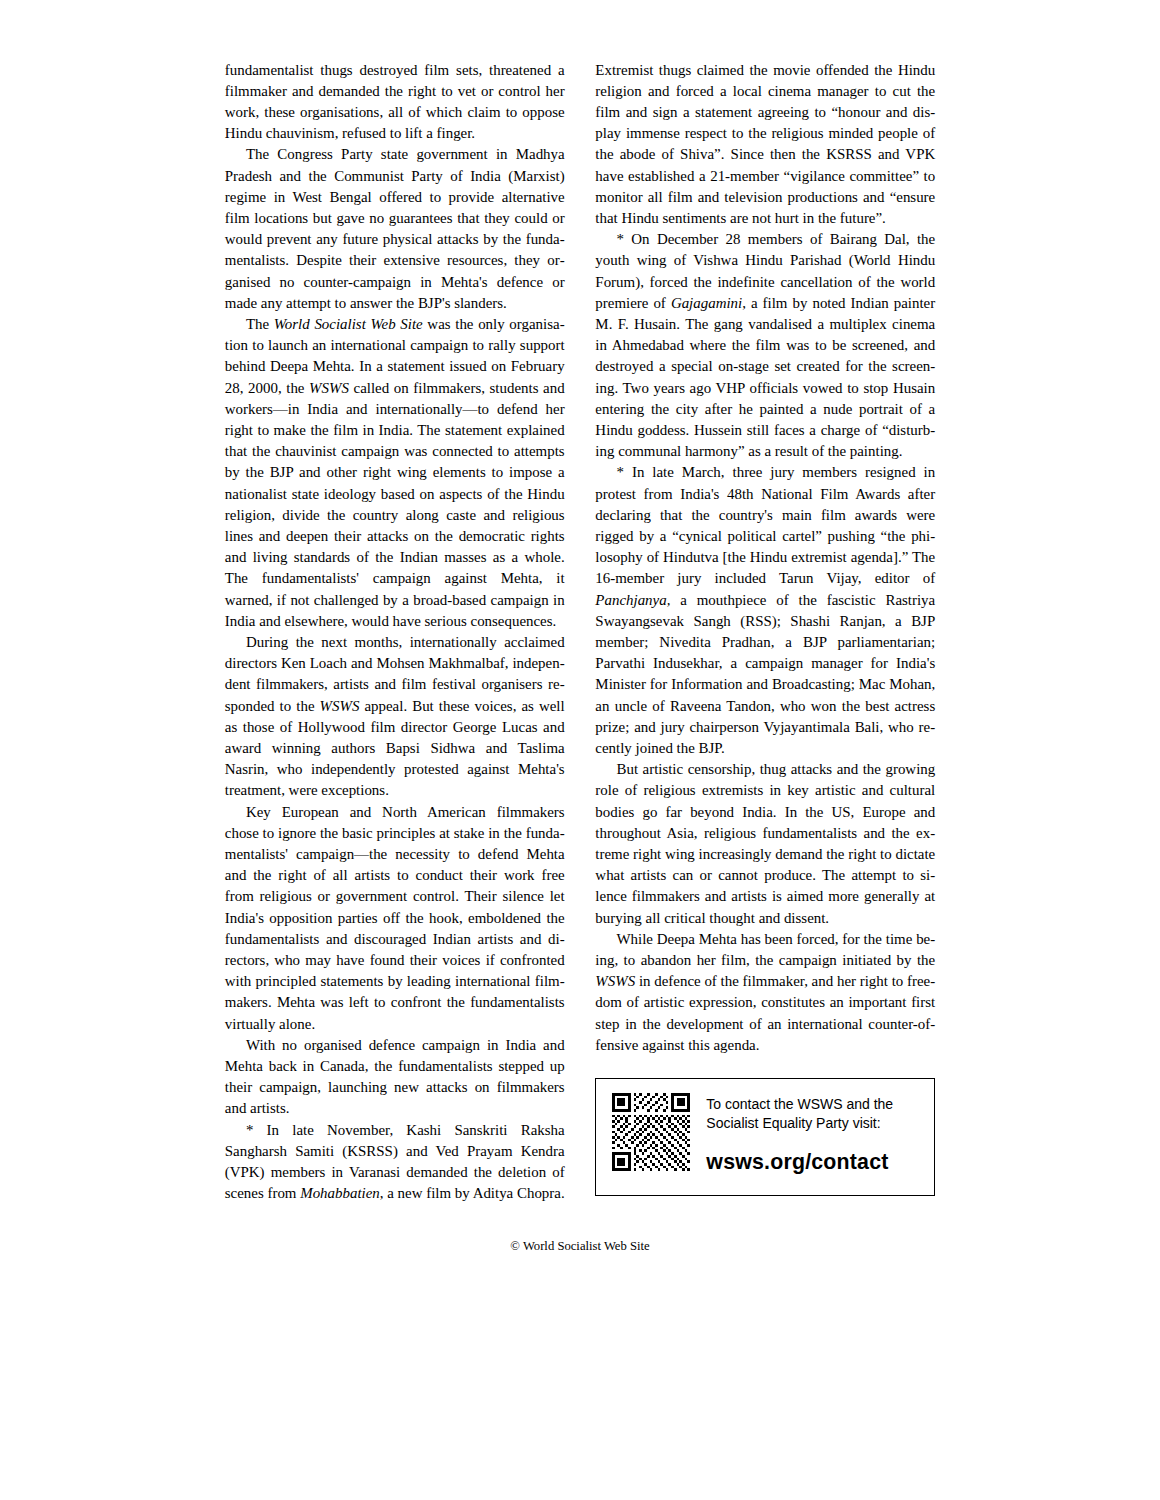fundamentalist thugs destroyed film sets, threatened a filmmaker and demanded the right to vet or control her work, these organisations, all of which claim to oppose Hindu chauvinism, refused to lift a finger.
The Congress Party state government in Madhya Pradesh and the Communist Party of India (Marxist) regime in West Bengal offered to provide alternative film locations but gave no guarantees that they could or would prevent any future physical attacks by the fundamentalists. Despite their extensive resources, they organised no counter-campaign in Mehta's defence or made any attempt to answer the BJP's slanders.
The World Socialist Web Site was the only organisation to launch an international campaign to rally support behind Deepa Mehta. In a statement issued on February 28, 2000, the WSWS called on filmmakers, students and workers—in India and internationally—to defend her right to make the film in India. The statement explained that the chauvinist campaign was connected to attempts by the BJP and other right wing elements to impose a nationalist state ideology based on aspects of the Hindu religion, divide the country along caste and religious lines and deepen their attacks on the democratic rights and living standards of the Indian masses as a whole. The fundamentalists' campaign against Mehta, it warned, if not challenged by a broad-based campaign in India and elsewhere, would have serious consequences.
During the next months, internationally acclaimed directors Ken Loach and Mohsen Makhmalbaf, independent filmmakers, artists and film festival organisers responded to the WSWS appeal. But these voices, as well as those of Hollywood film director George Lucas and award winning authors Bapsi Sidhwa and Taslima Nasrin, who independently protested against Mehta's treatment, were exceptions.
Key European and North American filmmakers chose to ignore the basic principles at stake in the fundamentalists' campaign—the necessity to defend Mehta and the right of all artists to conduct their work free from religious or government control. Their silence let India's opposition parties off the hook, emboldened the fundamentalists and discouraged Indian artists and directors, who may have found their voices if confronted with principled statements by leading international filmmakers. Mehta was left to confront the fundamentalists virtually alone.
With no organised defence campaign in India and Mehta back in Canada, the fundamentalists stepped up their campaign, launching new attacks on filmmakers and artists.
* In late November, Kashi Sanskriti Raksha Sangharsh Samiti (KSRSS) and Ved Prayam Kendra (VPK) members in Varanasi demanded the deletion of scenes from Mohabbatien, a new film by Aditya Chopra. Extremist thugs claimed the movie offended the Hindu religion and forced a local cinema manager to cut the film and sign a statement agreeing to “honour and display immense respect to the religious minded people of the abode of Shiva”. Since then the KSRSS and VPK have established a 21-member “vigilance committee” to monitor all film and television productions and “ensure that Hindu sentiments are not hurt in the future”.
* On December 28 members of Bairang Dal, the youth wing of Vishwa Hindu Parishad (World Hindu Forum), forced the indefinite cancellation of the world premiere of Gajagamini, a film by noted Indian painter M. F. Husain. The gang vandalised a multiplex cinema in Ahmedabad where the film was to be screened, and destroyed a special on-stage set created for the screening. Two years ago VHP officials vowed to stop Husain entering the city after he painted a nude portrait of a Hindu goddess. Hussein still faces a charge of “disturbing communal harmony” as a result of the painting.
* In late March, three jury members resigned in protest from India's 48th National Film Awards after declaring that the country's main film awards were rigged by a “cynical political cartel” pushing “the philosophy of Hindutva [the Hindu extremist agenda].” The 16-member jury included Tarun Vijay, editor of Panchjanya, a mouthpiece of the fascistic Rastriya Swayangsevak Sangh (RSS); Shashi Ranjan, a BJP member; Nivedita Pradhan, a BJP parliamentarian; Parvathi Indusekhar, a campaign manager for India's Minister for Information and Broadcasting; Mac Mohan, an uncle of Raveena Tandon, who won the best actress prize; and jury chairperson Vyjayantimala Bali, who recently joined the BJP.
But artistic censorship, thug attacks and the growing role of religious extremists in key artistic and cultural bodies go far beyond India. In the US, Europe and throughout Asia, religious fundamentalists and the extreme right wing increasingly demand the right to dictate what artists can or cannot produce. The attempt to silence filmmakers and artists is aimed more generally at burying all critical thought and dissent.
While Deepa Mehta has been forced, for the time being, to abandon her film, the campaign initiated by the WSWS in defence of the filmmaker, and her right to freedom of artistic expression, constitutes an important first step in the development of an international counter-offensive against this agenda.
To contact the WSWS and the
Socialist Equality Party visit:
wsws.org/contact
© World Socialist Web Site